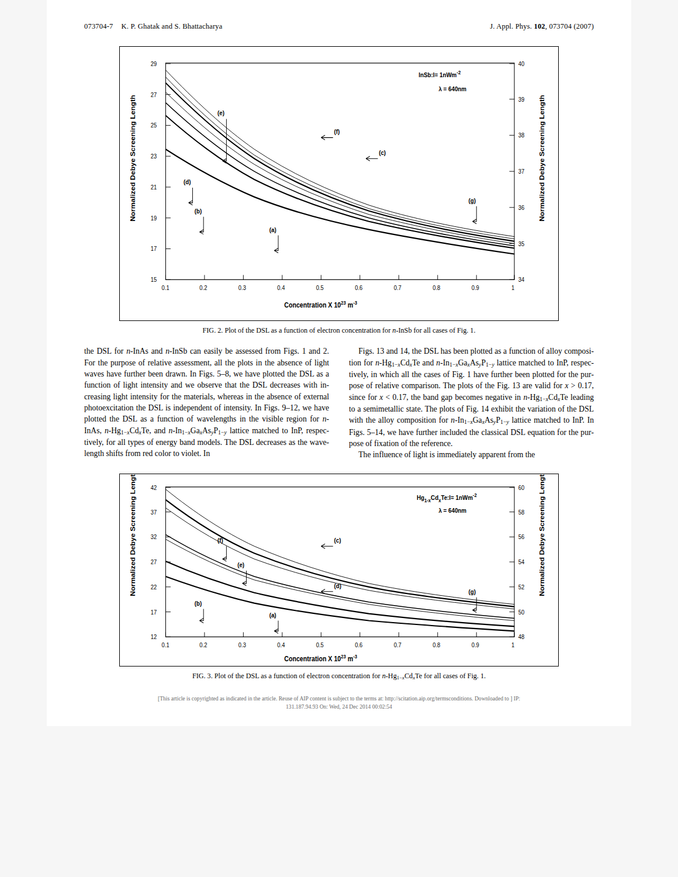073704-7 K. P. Ghatak and S. Bhattacharya
J. Appl. Phys. 102, 073704 (2007)
15 17 19 21 23 25 27 29 34 35 36 37 38 39 40 0.1 0.2 0.3 0.4 0.5 0.6 0.7 0.8 0.9 1 Normalized Debye Screening Length Normalized Debye Screening Length Concentration X 1023 m-3 InSb:I= 1nWm-2 λ = 640nm (e) (f) (c) (d) (b) (a) (g)
FIG. 2. Plot of the DSL as a function of electron concentration for n-InSb for all cases of Fig. 1.
the DSL for n-InAs and n-InSb can easily be assessed from Figs. 1 and 2. For the purpose of relative assessment, all the plots in the absence of light waves have further been drawn. In Figs. 5–8, we have plotted the DSL as a function of light intensity and we observe that the DSL decreases with increasing light intensity for the materials, whereas in the absence of external photoexcitation the DSL is independent of intensity. In Figs. 9–12, we have plotted the DSL as a function of wavelengths in the visible region for n-InAs, n-Hg1−xCdxTe, and n-In1−xGaxAsyP1−y lattice matched to InP, respectively, for all types of energy band models. The DSL decreases as the wavelength shifts from red color to violet. In
Figs. 13 and 14, the DSL has been plotted as a function of alloy composition for n-Hg1−xCdxTe and n-In1−xGaxAsyP1−y lattice matched to InP, respectively, in which all the cases of Fig. 1 have further been plotted for the purpose of relative comparison. The plots of the Fig. 13 are valid for x > 0.17, since for x < 0.17, the band gap becomes negative in n-Hg1−xCdxTe leading to a semimetallic state. The plots of Fig. 14 exhibit the variation of the DSL with the alloy composition for n-In1−xGaxAsyP1−y lattice matched to InP. In Figs. 5–14, we have further included the classical DSL equation for the purpose of fixation of the reference.
The influence of light is immediately apparent from the
12 17 22 27 32 37 42 48 50 52 54 56 58 60 0.1 0.2 0.3 0.4 0.5 0.6 0.7 0.8 0.9 1 Normalized Debye Screening Length Normalized Debye Screening Length Concentration X 1023 m-3 Hg1-xCdxTe:I= 1nWm-2 λ = 640nm (f) (c) (e) (d) (g) (b) (a)
FIG. 3. Plot of the DSL as a function of electron concentration for n-Hg1−xCdxTe for all cases of Fig. 1.
[This article is copyrighted as indicated in the article. Reuse of AIP content is subject to the terms at: http://scitation.aip.org/termsconditions. Downloaded to ] IP:
131.187.94.93 On: Wed, 24 Dec 2014 00:02:54